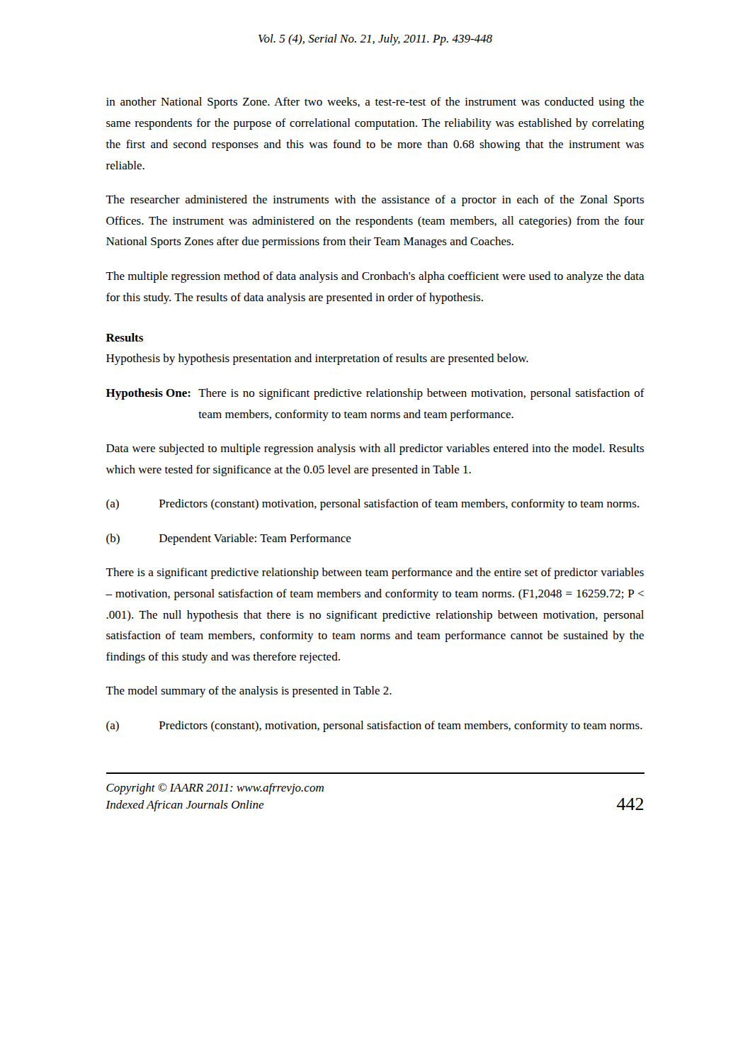Vol. 5 (4), Serial No. 21, July, 2011. Pp. 439-448
in another National Sports Zone. After two weeks, a test-re-test of the instrument was conducted using the same respondents for the purpose of correlational computation. The reliability was established by correlating the first and second responses and this was found to be more than 0.68 showing that the instrument was reliable.
The researcher administered the instruments with the assistance of a proctor in each of the Zonal Sports Offices. The instrument was administered on the respondents (team members, all categories) from the four National Sports Zones after due permissions from their Team Manages and Coaches.
The multiple regression method of data analysis and Cronbach's alpha coefficient were used to analyze the data for this study. The results of data analysis are presented in order of hypothesis.
Results
Hypothesis by hypothesis presentation and interpretation of results are presented below.
Hypothesis One:
There is no significant predictive relationship between motivation, personal satisfaction of team members, conformity to team norms and team performance.
Data were subjected to multiple regression analysis with all predictor variables entered into the model. Results which were tested for significance at the 0.05 level are presented in Table 1.
(a)
Predictors (constant) motivation, personal satisfaction of team members, conformity to team norms.
(b)
Dependent Variable: Team Performance
There is a significant predictive relationship between team performance and the entire set of predictor variables – motivation, personal satisfaction of team members and conformity to team norms. (F1,2048 = 16259.72; P < .001). The null hypothesis that there is no significant predictive relationship between motivation, personal satisfaction of team members, conformity to team norms and team performance cannot be sustained by the findings of this study and was therefore rejected.
The model summary of the analysis is presented in Table 2.
(a)
Predictors (constant), motivation, personal satisfaction of team members, conformity to team norms.
Copyright © IAARR 2011: www.afrrevjo.com
Indexed African Journals Online
442